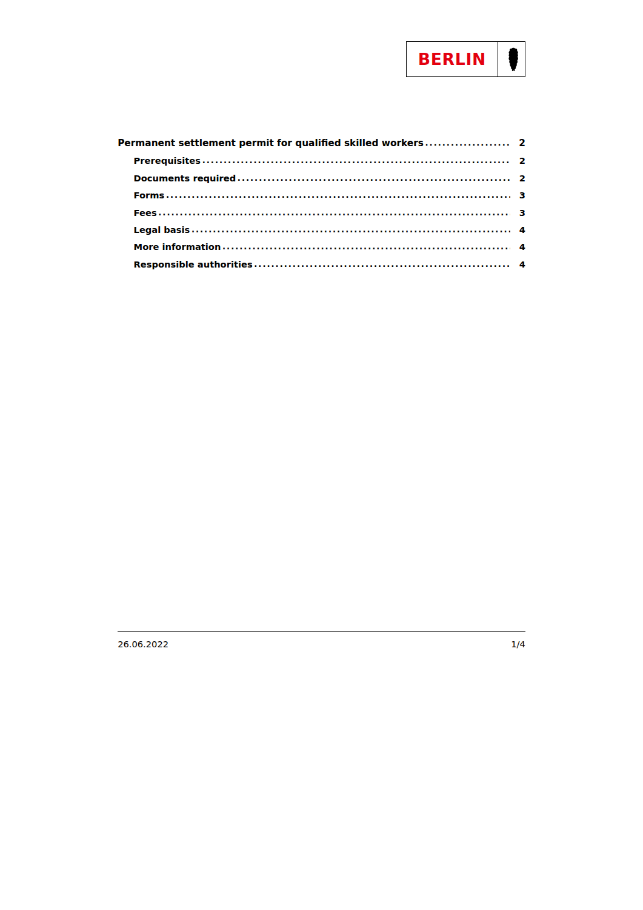BERLIN
Permanent settlement permit for qualified skilled workers ................................................................... 2
Prerequisites ........................................................................................................................... 2
Documents required ........................................................................................................... 2
Forms ......................................................................................................................................... 3
Fees ........................................................................................................................................... 3
Legal basis ............................................................................................................................. 4
More information ............................................................................................................... 4
Responsible authorities ..................................................................................................... 4
26.06.2022 1/4